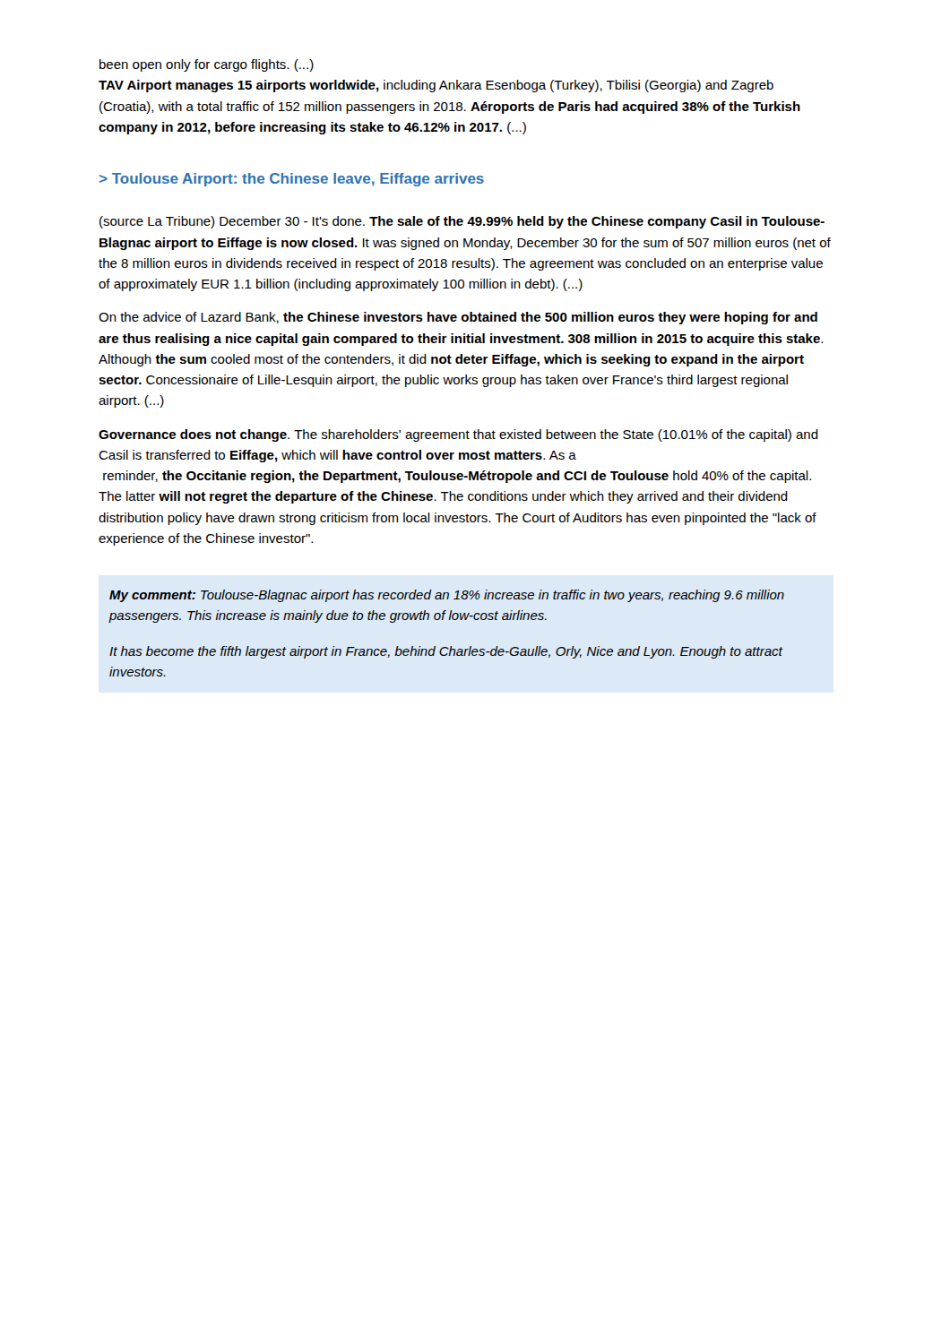been open only for cargo flights. (...)
TAV Airport manages 15 airports worldwide, including Ankara Esenboga (Turkey), Tbilisi (Georgia) and Zagreb (Croatia), with a total traffic of 152 million passengers in 2018. Aéroports de Paris had acquired 38% of the Turkish company in 2012, before increasing its stake to 46.12% in 2017. (...)
> Toulouse Airport: the Chinese leave, Eiffage arrives
(source La Tribune) December 30 - It's done. The sale of the 49.99% held by the Chinese company Casil in Toulouse-Blagnac airport to Eiffage is now closed. It was signed on Monday, December 30 for the sum of 507 million euros (net of the 8 million euros in dividends received in respect of 2018 results). The agreement was concluded on an enterprise value of approximately EUR 1.1 billion (including approximately 100 million in debt). (...)
On the advice of Lazard Bank, the Chinese investors have obtained the 500 million euros they were hoping for and are thus realising a nice capital gain compared to their initial investment. 308 million in 2015 to acquire this stake.
Although the sum cooled most of the contenders, it did not deter Eiffage, which is seeking to expand in the airport sector. Concessionaire of Lille-Lesquin airport, the public works group has taken over France's third largest regional airport. (...)
Governance does not change. The shareholders' agreement that existed between the State (10.01% of the capital) and Casil is transferred to Eiffage, which will have control over most matters. As a
reminder, the Occitanie region, the Department, Toulouse-Métropole and CCI de Toulouse hold 40% of the capital. The latter will not regret the departure of the Chinese. The conditions under which they arrived and their dividend distribution policy have drawn strong criticism from local investors. The Court of Auditors has even pinpointed the "lack of experience of the Chinese investor".
My comment: Toulouse-Blagnac airport has recorded an 18% increase in traffic in two years, reaching 9.6 million passengers. This increase is mainly due to the growth of low-cost airlines.
It has become the fifth largest airport in France, behind Charles-de-Gaulle, Orly, Nice and Lyon. Enough to attract investors.